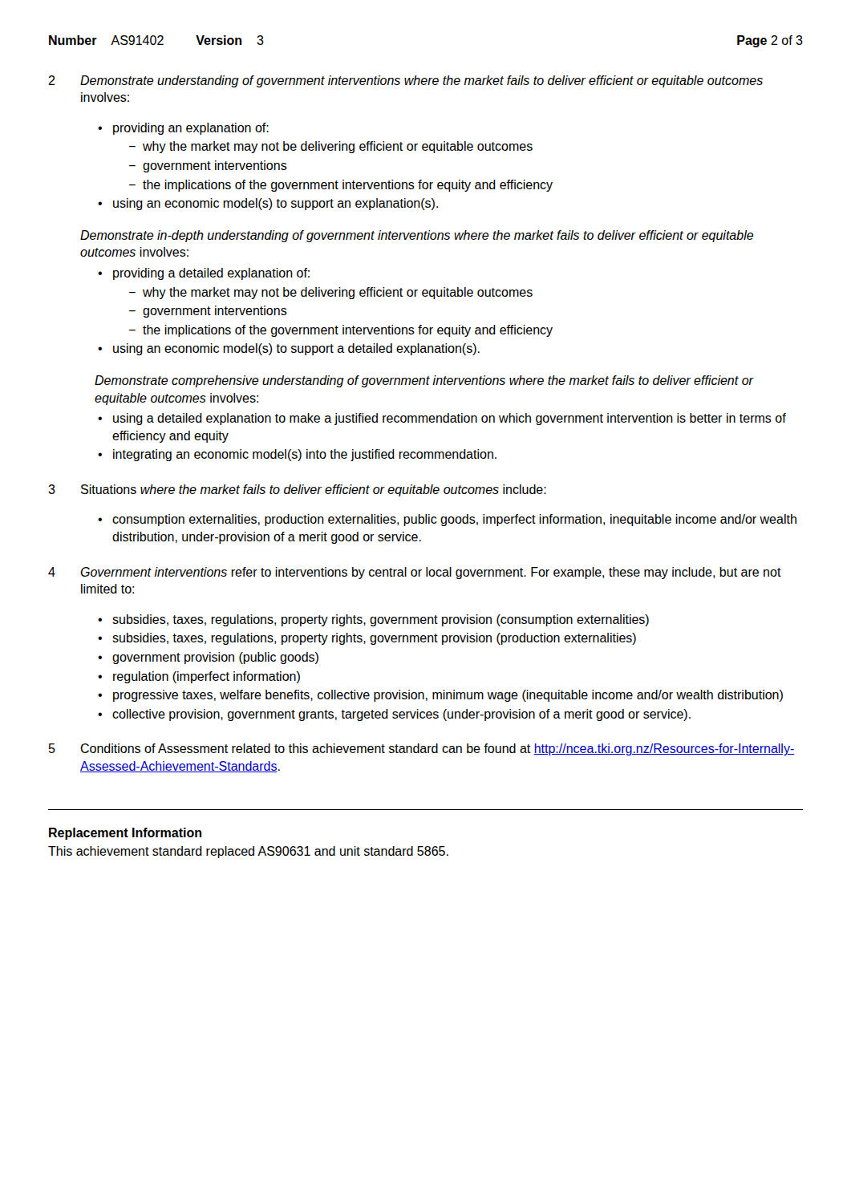Number AS91402 Version 3
Page 2 of 3
2
Demonstrate understanding of government interventions where the market fails to deliver efficient or equitable outcomes involves:
providing an explanation of:
why the market may not be delivering efficient or equitable outcomes
government interventions
the implications of the government interventions for equity and efficiency
using an economic model(s) to support an explanation(s).
Demonstrate in-depth understanding of government interventions where the market fails to deliver efficient or equitable outcomes involves:
providing a detailed explanation of:
why the market may not be delivering efficient or equitable outcomes
government interventions
the implications of the government interventions for equity and efficiency
using an economic model(s) to support a detailed explanation(s).
Demonstrate comprehensive understanding of government interventions where the market fails to deliver efficient or equitable outcomes involves:
using a detailed explanation to make a justified recommendation on which government intervention is better in terms of efficiency and equity
integrating an economic model(s) into the justified recommendation.
3
Situations where the market fails to deliver efficient or equitable outcomes include:
consumption externalities, production externalities, public goods, imperfect information, inequitable income and/or wealth distribution, under-provision of a merit good or service.
4
Government interventions refer to interventions by central or local government. For example, these may include, but are not limited to:
subsidies, taxes, regulations, property rights, government provision (consumption externalities)
subsidies, taxes, regulations, property rights, government provision (production externalities)
government provision (public goods)
regulation (imperfect information)
progressive taxes, welfare benefits, collective provision, minimum wage (inequitable income and/or wealth distribution)
collective provision, government grants, targeted services (under-provision of a merit good or service).
5
Conditions of Assessment related to this achievement standard can be found at http://ncea.tki.org.nz/Resources-for-Internally-Assessed-Achievement-Standards.
Replacement Information
This achievement standard replaced AS90631 and unit standard 5865.